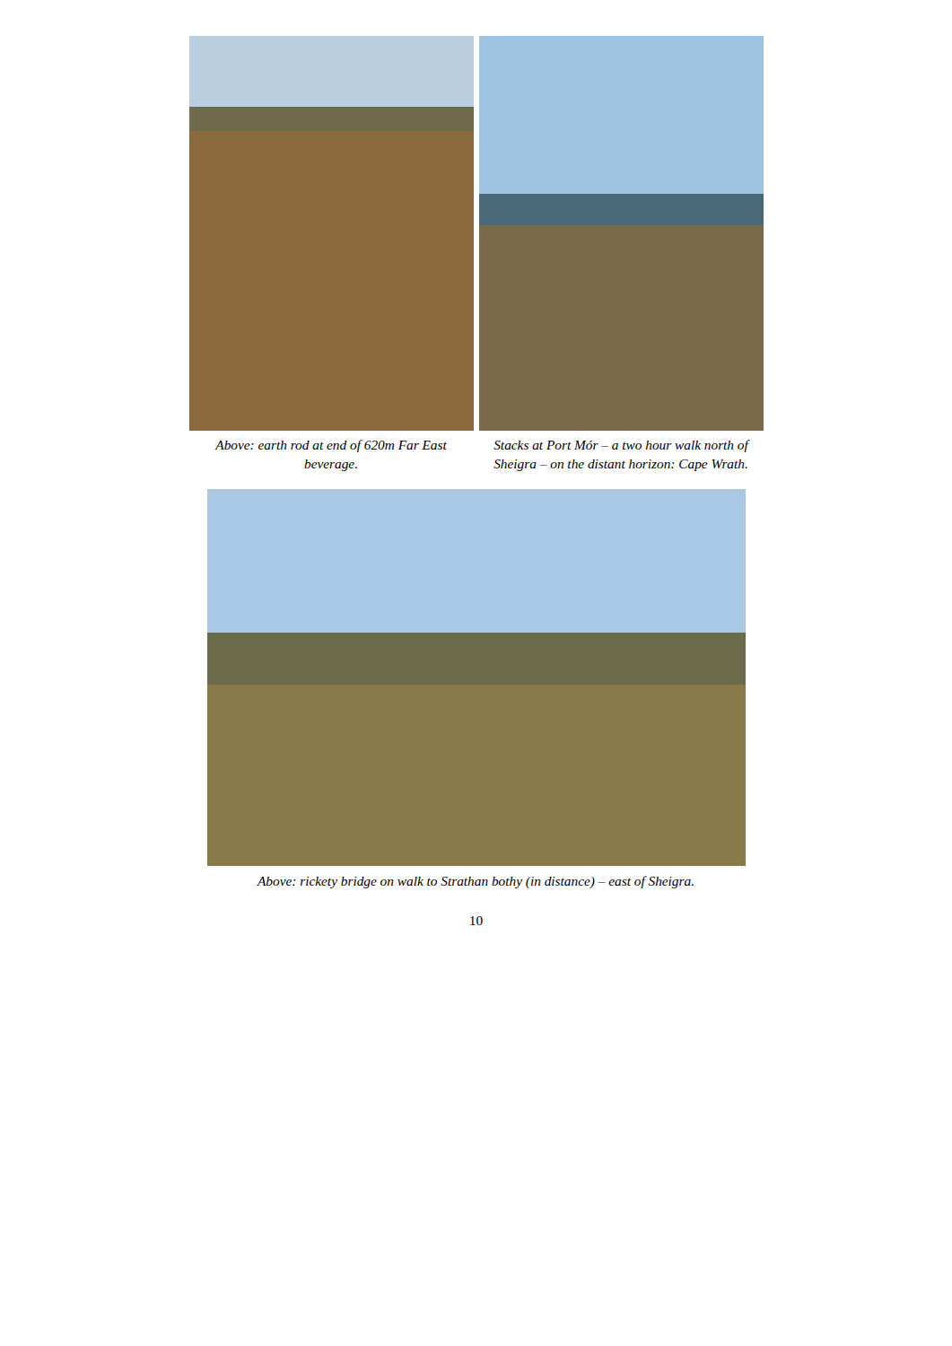Above: earth rod at end of 620m Far East beverage.
Stacks at Port Mór – a two hour walk north of Sheigra – on the distant horizon: Cape Wrath.
Above: rickety bridge on walk to Strathan bothy (in distance) – east of Sheigra.
10